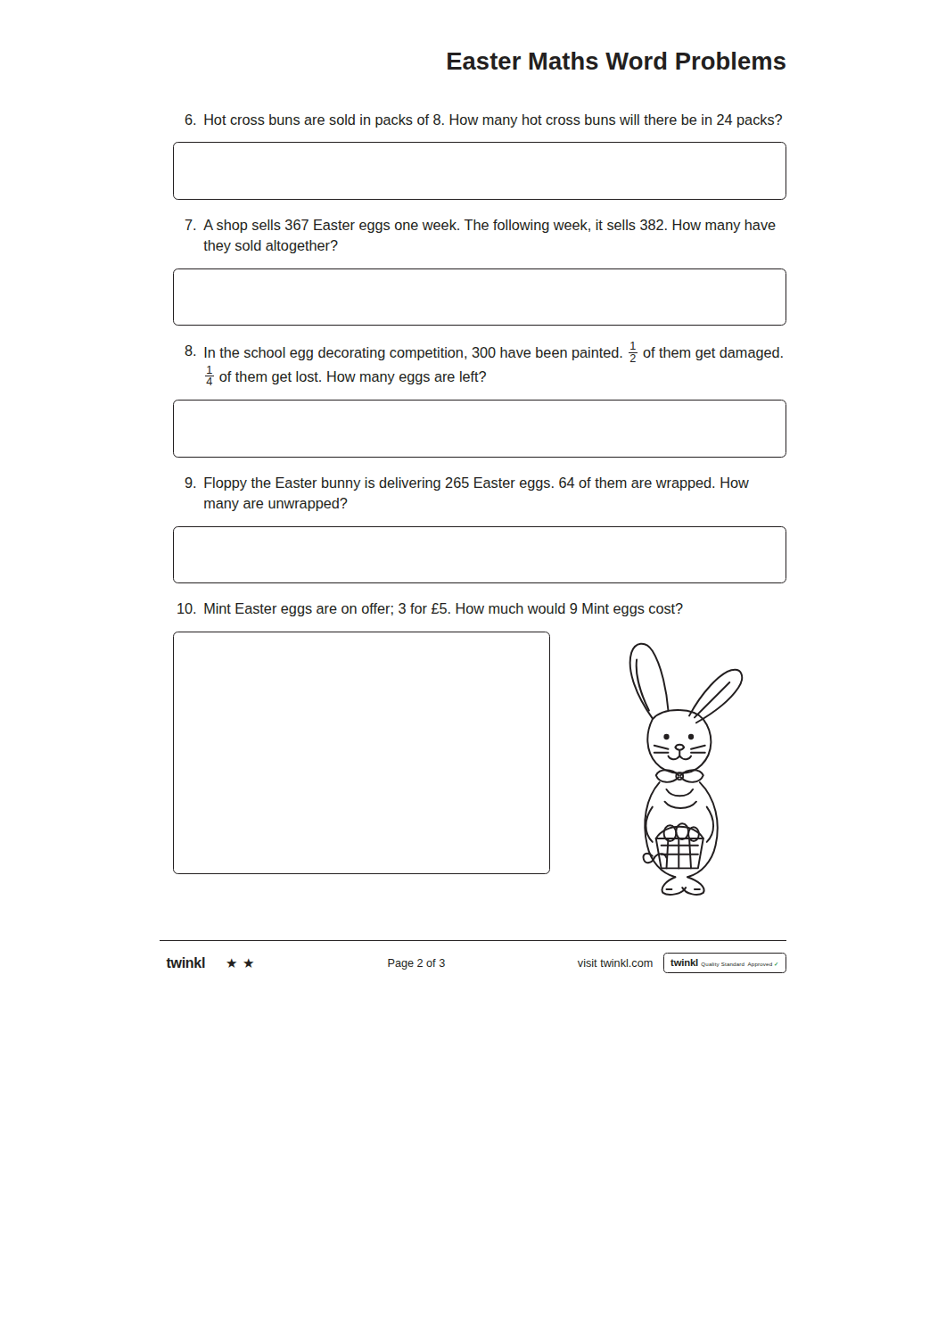Easter Maths Word Problems
Hot cross buns are sold in packs of 8. How many hot cross buns will there be in 24 packs?
A shop sells 367 Easter eggs one week. The following week, it sells 382. How many have they sold altogether?
In the school egg decorating competition, 300 have been painted. 12 of them get damaged. 14 of them get lost. How many eggs are left?
Floppy the Easter bunny is delivering 265 Easter eggs. 64 of them are wrapped. How many are unwrapped?
Mint Easter eggs are on offer; 3 for £5. How much would 9 Mint eggs cost?
twinkl ★ ★
Page 2 of 3
visit twinkl.com twinkl Quality Standard Approved ✓